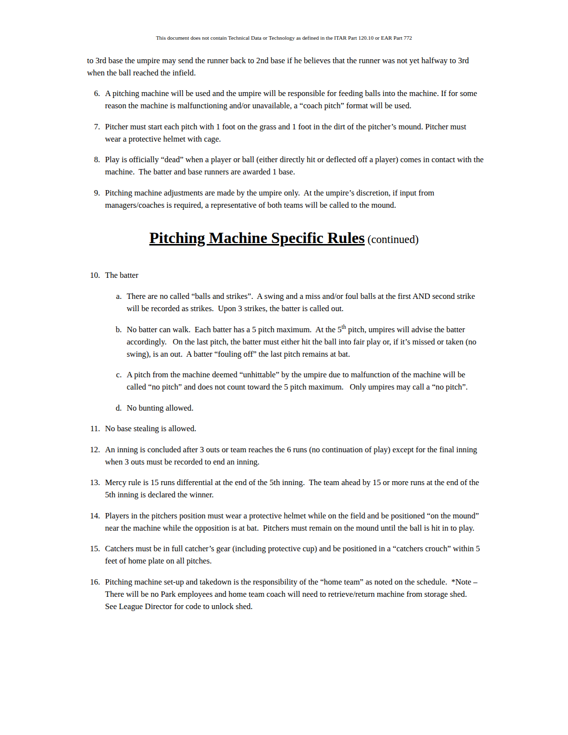This document does not contain Technical Data or Technology as defined in the ITAR Part 120.10 or EAR Part 772
to 3rd base the umpire may send the runner back to 2nd base if he believes that the runner was not yet halfway to 3rd when the ball reached the infield.
A pitching machine will be used and the umpire will be responsible for feeding balls into the machine. If for some reason the machine is malfunctioning and/or unavailable, a “coach pitch” format will be used.
Pitcher must start each pitch with 1 foot on the grass and 1 foot in the dirt of the pitcher’s mound. Pitcher must wear a protective helmet with cage.
Play is officially “dead” when a player or ball (either directly hit or deflected off a player) comes in contact with the machine. The batter and base runners are awarded 1 base.
Pitching machine adjustments are made by the umpire only. At the umpire’s discretion, if input from managers/coaches is required, a representative of both teams will be called to the mound.
Pitching Machine Specific Rules (continued)
The batter
There are no called “balls and strikes”. A swing and a miss and/or foul balls at the first AND second strike will be recorded as strikes. Upon 3 strikes, the batter is called out.
No batter can walk. Each batter has a 5 pitch maximum. At the 5th pitch, umpires will advise the batter accordingly. On the last pitch, the batter must either hit the ball into fair play or, if it’s missed or taken (no swing), is an out. A batter “fouling off” the last pitch remains at bat.
A pitch from the machine deemed “unhittable” by the umpire due to malfunction of the machine will be called “no pitch” and does not count toward the 5 pitch maximum. Only umpires may call a “no pitch”.
No bunting allowed.
No base stealing is allowed.
An inning is concluded after 3 outs or team reaches the 6 runs (no continuation of play) except for the final inning when 3 outs must be recorded to end an inning.
Mercy rule is 15 runs differential at the end of the 5th inning. The team ahead by 15 or more runs at the end of the 5th inning is declared the winner.
Players in the pitchers position must wear a protective helmet while on the field and be positioned “on the mound” near the machine while the opposition is at bat. Pitchers must remain on the mound until the ball is hit in to play.
Catchers must be in full catcher’s gear (including protective cup) and be positioned in a “catchers crouch” within 5 feet of home plate on all pitches.
Pitching machine set-up and takedown is the responsibility of the “home team” as noted on the schedule. *Note – There will be no Park employees and home team coach will need to retrieve/return machine from storage shed. See League Director for code to unlock shed.